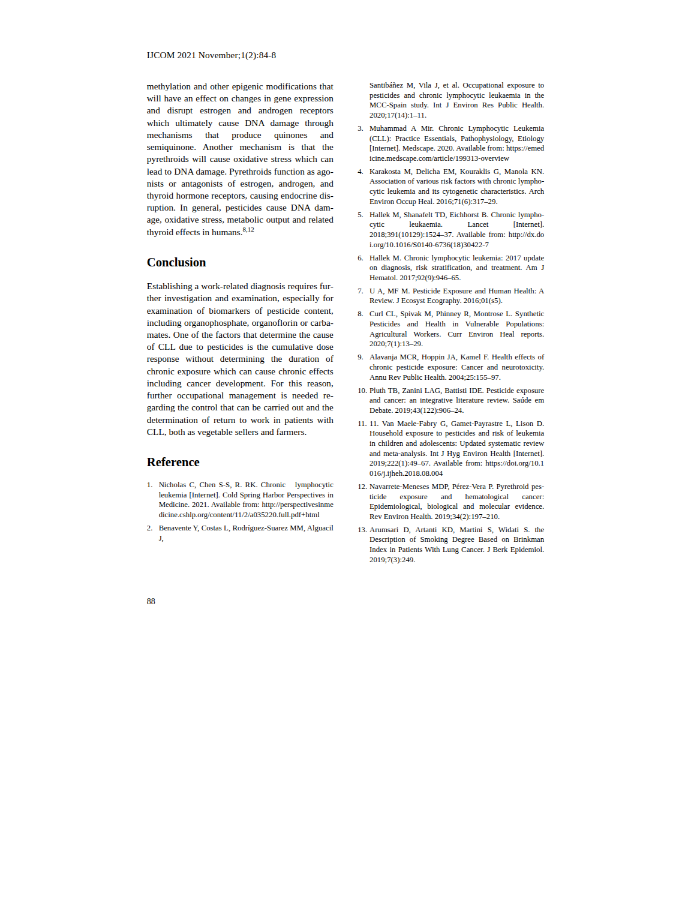IJCOM 2021 November;1(2):84-8
methylation and other epigenic modifications that will have an effect on changes in gene expression and disrupt estrogen and androgen receptors which ultimately cause DNA damage through mechanisms that produce quinones and semiquinone. Another mechanism is that the pyrethroids will cause oxidative stress which can lead to DNA damage. Pyrethroids function as agonists or antagonists of estrogen, androgen, and thyroid hormone receptors, causing endocrine disruption. In general, pesticides cause DNA damage, oxidative stress, metabolic output and related thyroid effects in humans.8,12
Conclusion
Establishing a work-related diagnosis requires further investigation and examination, especially for examination of biomarkers of pesticide content, including organophosphate, organoflorin or carbamates. One of the factors that determine the cause of CLL due to pesticides is the cumulative dose response without determining the duration of chronic exposure which can cause chronic effects including cancer development. For this reason, further occupational management is needed regarding the control that can be carried out and the determination of return to work in patients with CLL, both as vegetable sellers and farmers.
Reference
Nicholas C, Chen S-S, R. RK. Chronic lymphocytic leukemia [Internet]. Cold Spring Harbor Perspectives in Medicine. 2021. Available from: http://perspectivesinmedicine.cshlp.org/content/11/2/a035220.full.pdf+html
Benavente Y, Costas L, Rodríguez-Suarez MM, Alguacil J,
Santibáñez M, Vila J, et al. Occupational exposure to pesticides and chronic lymphocytic leukaemia in the MCC-Spain study. Int J Environ Res Public Health. 2020;17(14):1–11.
Muhammad A Mir. Chronic Lymphocytic Leukemia (CLL): Practice Essentials, Pathophysiology, Etiology [Internet]. Medscape. 2020. Available from: https://emedicine.medscape.com/article/199313-overview
Karakosta M, Delicha EM, Kouraklis G, Manola KN. Association of various risk factors with chronic lymphocytic leukemia and its cytogenetic characteristics. Arch Environ Occup Heal. 2016;71(6):317–29.
Hallek M, Shanafelt TD, Eichhorst B. Chronic lymphocytic leukaemia. Lancet [Internet]. 2018;391(10129):1524–37. Available from: http://dx.doi.org/10.1016/S0140-6736(18)30422-7
Hallek M. Chronic lymphocytic leukemia: 2017 update on diagnosis, risk stratification, and treatment. Am J Hematol. 2017;92(9):946–65.
U A, MF M. Pesticide Exposure and Human Health: A Review. J Ecosyst Ecography. 2016;01(s5).
Curl CL, Spivak M, Phinney R, Montrose L. Synthetic Pesticides and Health in Vulnerable Populations: Agricultural Workers. Curr Environ Heal reports. 2020;7(1):13–29.
Alavanja MCR, Hoppin JA, Kamel F. Health effects of chronic pesticide exposure: Cancer and neurotoxicity. Annu Rev Public Health. 2004;25:155–97.
Pluth TB, Zanini LAG, Battisti IDE. Pesticide exposure and cancer: an integrative literature review. Saúde em Debate. 2019;43(122):906–24.
11. Van Maele-Fabry G, Gamet-Payrastre L, Lison D. Household exposure to pesticides and risk of leukemia in children and adolescents: Updated systematic review and meta-analysis. Int J Hyg Environ Health [Internet]. 2019;222(1):49–67. Available from: https://doi.org/10.1016/j.ijheh.2018.08.004
Navarrete-Meneses MDP, Pérez-Vera P. Pyrethroid pesticide exposure and hematological cancer: Epidemiological, biological and molecular evidence. Rev Environ Health. 2019;34(2):197–210.
Arumsari D, Artanti KD, Martini S, Widati S. the Description of Smoking Degree Based on Brinkman Index in Patients With Lung Cancer. J Berk Epidemiol. 2019;7(3):249.
88